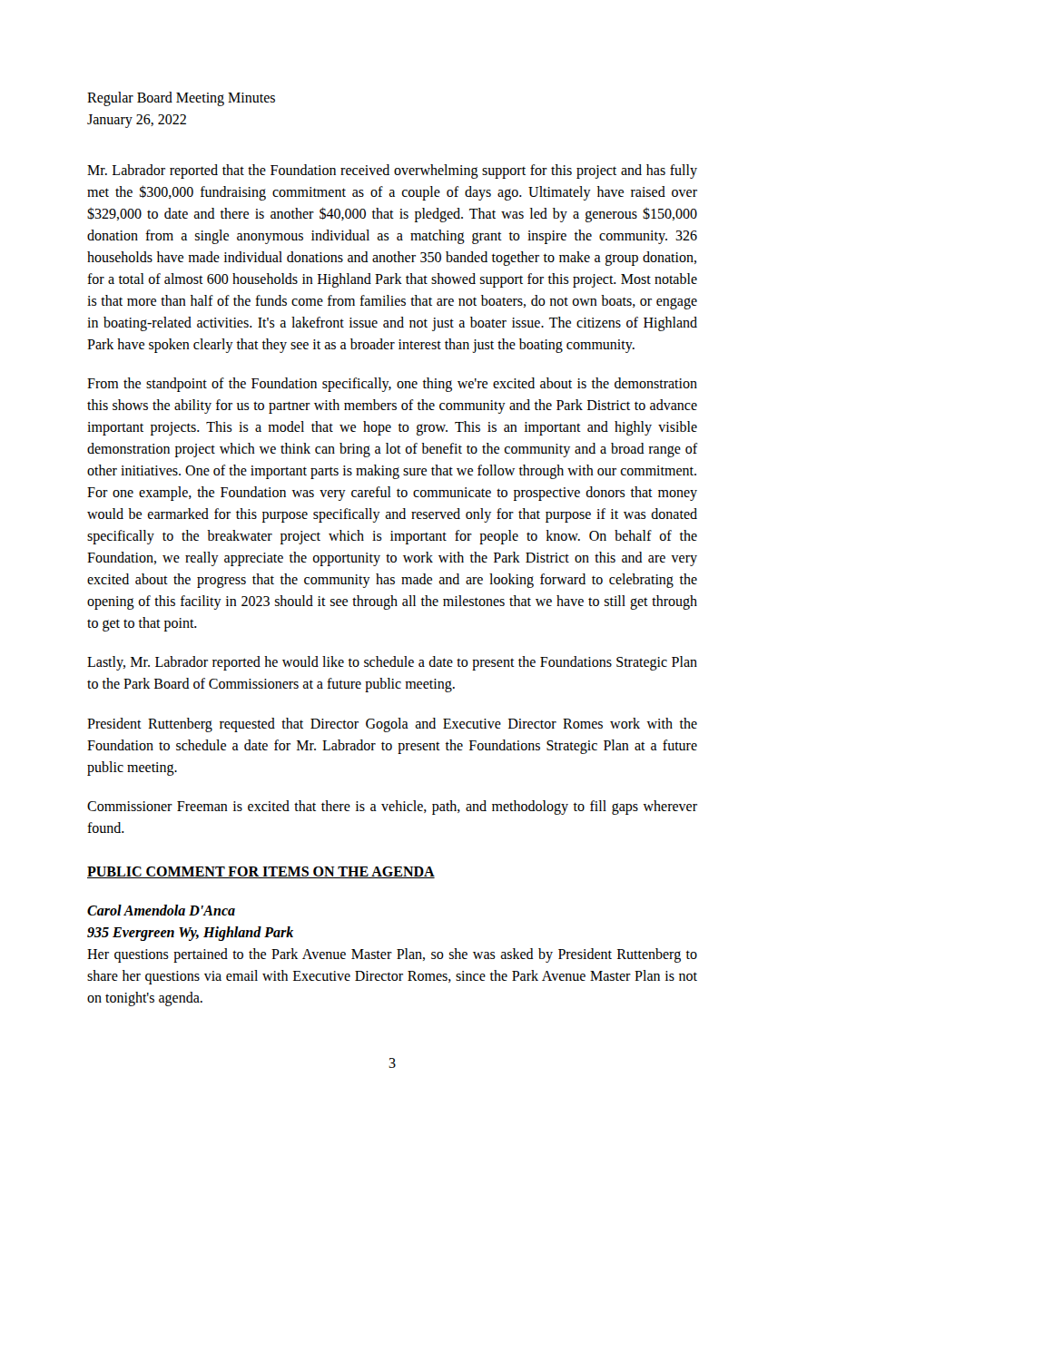Regular Board Meeting Minutes
January 26, 2022
Mr. Labrador reported that the Foundation received overwhelming support for this project and has fully met the $300,000 fundraising commitment as of a couple of days ago. Ultimately have raised over $329,000 to date and there is another $40,000 that is pledged. That was led by a generous $150,000 donation from a single anonymous individual as a matching grant to inspire the community. 326 households have made individual donations and another 350 banded together to make a group donation, for a total of almost 600 households in Highland Park that showed support for this project. Most notable is that more than half of the funds come from families that are not boaters, do not own boats, or engage in boating-related activities. It's a lakefront issue and not just a boater issue. The citizens of Highland Park have spoken clearly that they see it as a broader interest than just the boating community.
From the standpoint of the Foundation specifically, one thing we're excited about is the demonstration this shows the ability for us to partner with members of the community and the Park District to advance important projects. This is a model that we hope to grow. This is an important and highly visible demonstration project which we think can bring a lot of benefit to the community and a broad range of other initiatives. One of the important parts is making sure that we follow through with our commitment. For one example, the Foundation was very careful to communicate to prospective donors that money would be earmarked for this purpose specifically and reserved only for that purpose if it was donated specifically to the breakwater project which is important for people to know. On behalf of the Foundation, we really appreciate the opportunity to work with the Park District on this and are very excited about the progress that the community has made and are looking forward to celebrating the opening of this facility in 2023 should it see through all the milestones that we have to still get through to get to that point.
Lastly, Mr. Labrador reported he would like to schedule a date to present the Foundations Strategic Plan to the Park Board of Commissioners at a future public meeting.
President Ruttenberg requested that Director Gogola and Executive Director Romes work with the Foundation to schedule a date for Mr. Labrador to present the Foundations Strategic Plan at a future public meeting.
Commissioner Freeman is excited that there is a vehicle, path, and methodology to fill gaps wherever found.
PUBLIC COMMENT FOR ITEMS ON THE AGENDA
Carol Amendola D'Anca
935 Evergreen Wy, Highland Park
Her questions pertained to the Park Avenue Master Plan, so she was asked by President Ruttenberg to share her questions via email with Executive Director Romes, since the Park Avenue Master Plan is not on tonight's agenda.
3